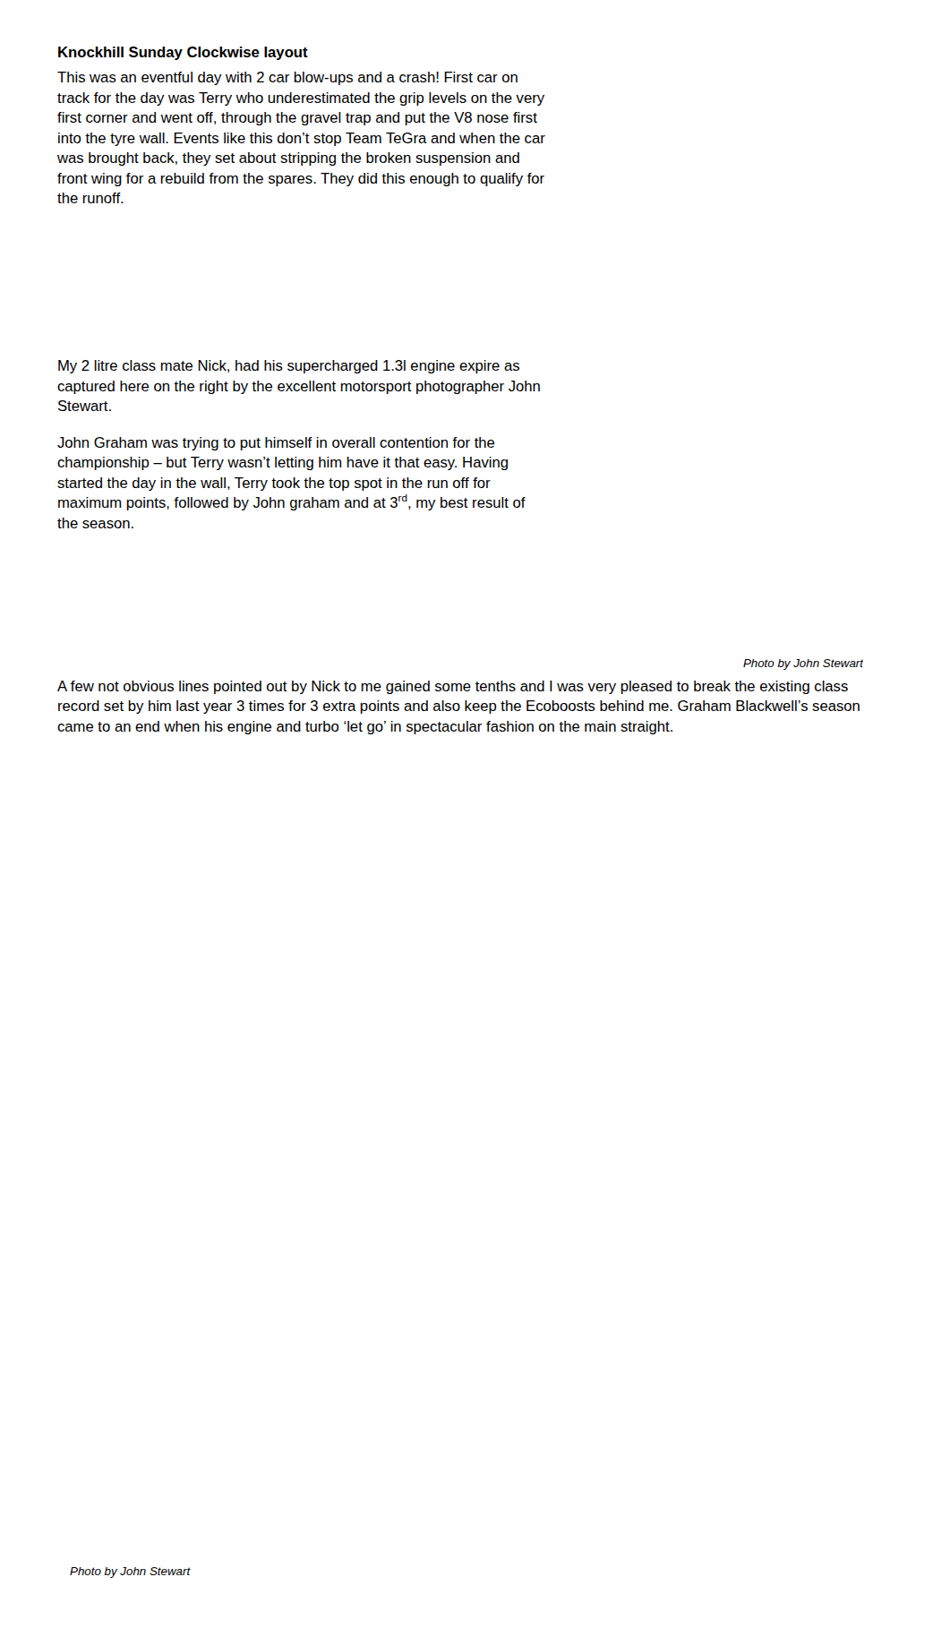Knockhill Sunday Clockwise layout
This was an eventful day with 2 car blow-ups and a crash! First car on track for the day was Terry who underestimated the grip levels on the very first corner and went off, through the gravel trap and put the V8 nose first into the tyre wall. Events like this don’t stop Team TeGra and when the car was brought back, they set about stripping the broken suspension and front wing for a rebuild from the spares. They did this enough to qualify for the runoff.
Photo by John Stewart
My 2 litre class mate Nick, had his supercharged 1.3l engine expire as captured here on the right by the excellent motorsport photographer John Stewart.
John Graham was trying to put himself in overall contention for the championship – but Terry wasn’t letting him have it that easy. Having started the day in the wall, Terry took the top spot in the run off for maximum points, followed by John graham and at 3rd, my best result of the season.
A few not obvious lines pointed out by Nick to me gained some tenths and I was very pleased to break the existing class record set by him last year 3 times for 3 extra points and also keep the Ecoboosts behind me. Graham Blackwell’s season came to an end when his engine and turbo ‘let go’ in spectacular fashion on the main straight.
Photo by John Stewart